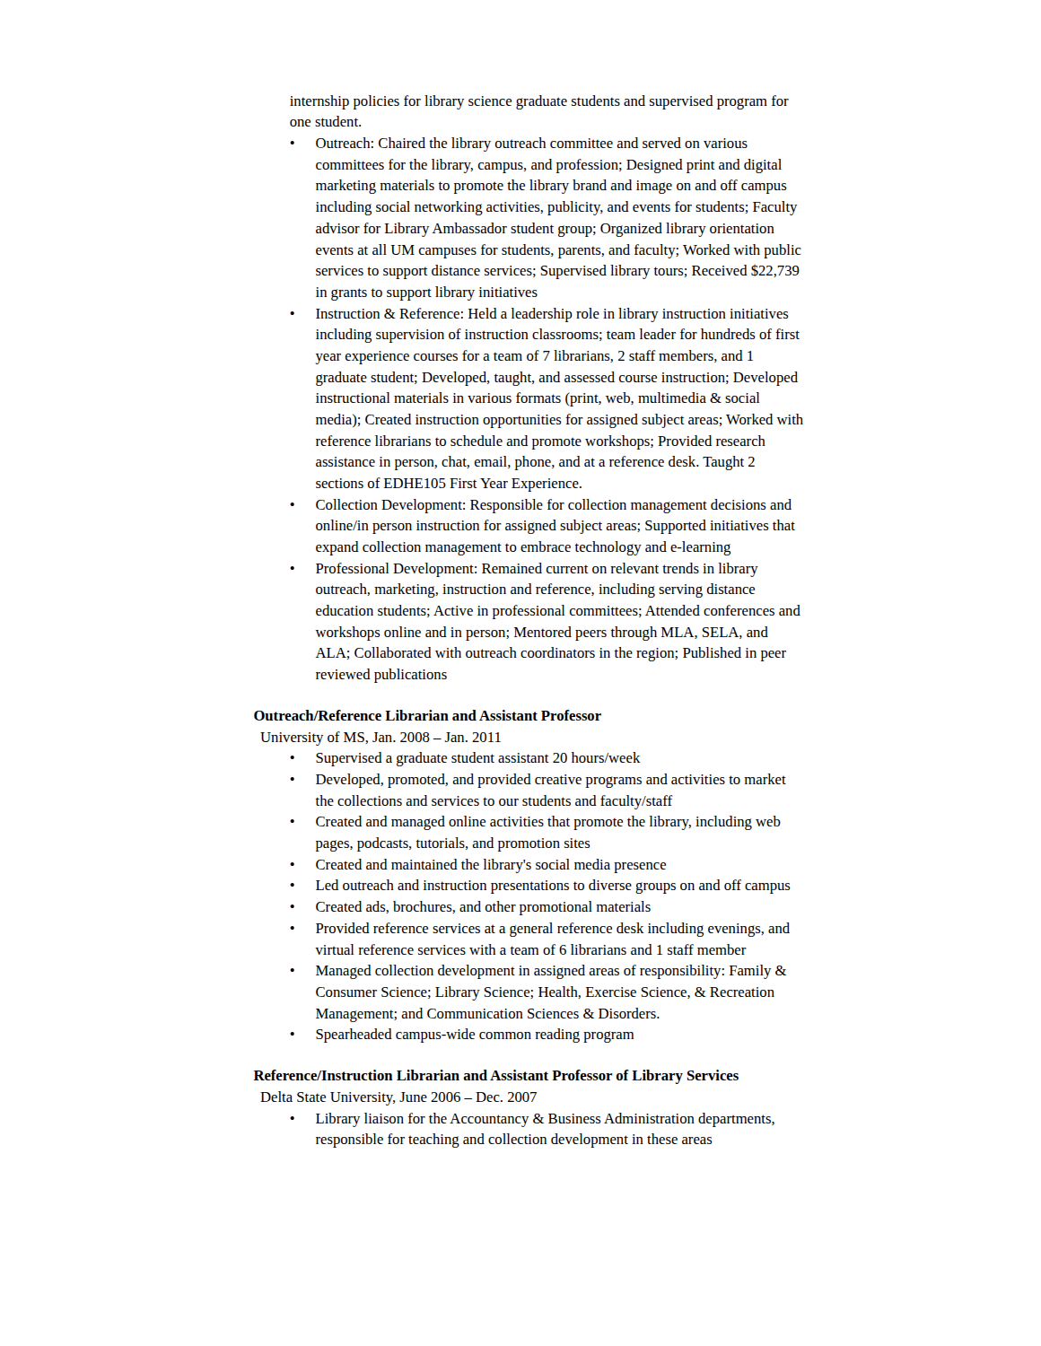internship policies for library science graduate students and supervised program for one student.
Outreach: Chaired the library outreach committee and served on various committees for the library, campus, and profession; Designed print and digital marketing materials to promote the library brand and image on and off campus including social networking activities, publicity, and events for students; Faculty advisor for Library Ambassador student group; Organized library orientation events at all UM campuses for students, parents, and faculty; Worked with public services to support distance services; Supervised library tours; Received $22,739 in grants to support library initiatives
Instruction & Reference: Held a leadership role in library instruction initiatives including supervision of instruction classrooms; team leader for hundreds of first year experience courses for a team of 7 librarians, 2 staff members, and 1 graduate student; Developed, taught, and assessed course instruction; Developed instructional materials in various formats (print, web, multimedia & social media); Created instruction opportunities for assigned subject areas; Worked with reference librarians to schedule and promote workshops; Provided research assistance in person, chat, email, phone, and at a reference desk. Taught 2 sections of EDHE105 First Year Experience.
Collection Development: Responsible for collection management decisions and online/in person instruction for assigned subject areas; Supported initiatives that expand collection management to embrace technology and e-learning
Professional Development: Remained current on relevant trends in library outreach, marketing, instruction and reference, including serving distance education students; Active in professional committees; Attended conferences and workshops online and in person; Mentored peers through MLA, SELA, and ALA; Collaborated with outreach coordinators in the region; Published in peer reviewed publications
Outreach/Reference Librarian and Assistant Professor
University of MS, Jan. 2008 – Jan. 2011
Supervised a graduate student assistant 20 hours/week
Developed, promoted, and provided creative programs and activities to market the collections and services to our students and faculty/staff
Created and managed online activities that promote the library, including web pages, podcasts, tutorials, and promotion sites
Created and maintained the library's social media presence
Led outreach and instruction presentations to diverse groups on and off campus
Created ads, brochures, and other promotional materials
Provided reference services at a general reference desk including evenings, and virtual reference services with a team of 6 librarians and 1 staff member
Managed collection development in assigned areas of responsibility: Family & Consumer Science; Library Science; Health, Exercise Science, & Recreation Management; and Communication Sciences & Disorders.
Spearheaded campus-wide common reading program
Reference/Instruction Librarian and Assistant Professor of Library Services
Delta State University, June 2006 – Dec. 2007
Library liaison for the Accountancy & Business Administration departments, responsible for teaching and collection development in these areas